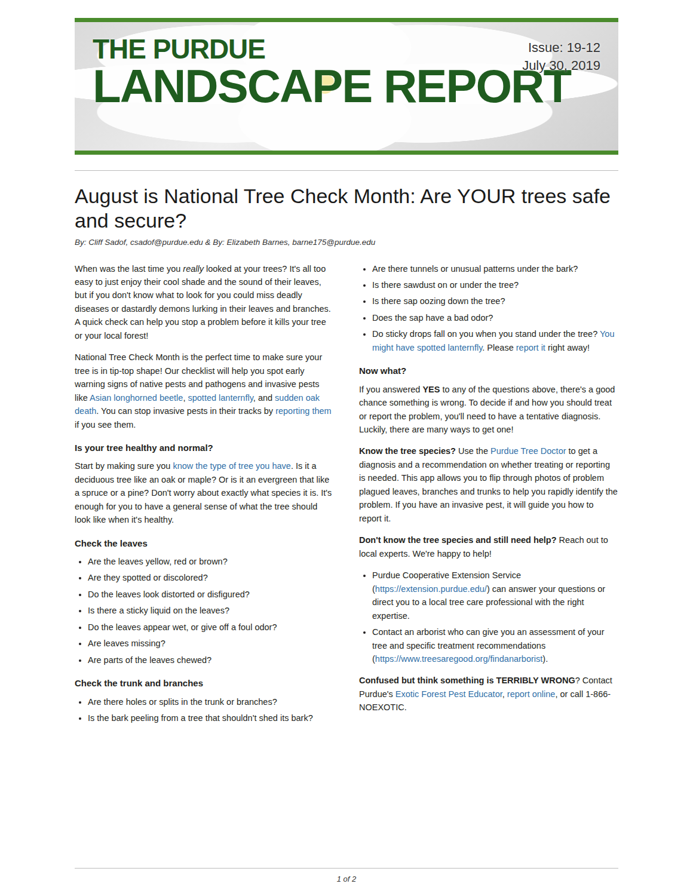Issue: 19-12
July 30, 2019
THE PURDUE
LANDSCAPE REPORT
August is National Tree Check Month: Are YOUR trees safe and secure?
By: Cliff Sadof, csadof@purdue.edu & By: Elizabeth Barnes, barne175@purdue.edu
When was the last time you really looked at your trees? It's all too easy to just enjoy their cool shade and the sound of their leaves, but if you don't know what to look for you could miss deadly diseases or dastardly demons lurking in their leaves and branches. A quick check can help you stop a problem before it kills your tree or your local forest!
National Tree Check Month is the perfect time to make sure your tree is in tip-top shape! Our checklist will help you spot early warning signs of native pests and pathogens and invasive pests like Asian longhorned beetle, spotted lanternfly, and sudden oak death. You can stop invasive pests in their tracks by reporting them if you see them.
Is your tree healthy and normal?
Start by making sure you know the type of tree you have. Is it a deciduous tree like an oak or maple? Or is it an evergreen that like a spruce or a pine? Don't worry about exactly what species it is. It's enough for you to have a general sense of what the tree should look like when it's healthy.
Check the leaves
Are the leaves yellow, red or brown?
Are they spotted or discolored?
Do the leaves look distorted or disfigured?
Is there a sticky liquid on the leaves?
Do the leaves appear wet, or give off a foul odor?
Are leaves missing?
Are parts of the leaves chewed?
Check the trunk and branches
Are there holes or splits in the trunk or branches?
Is the bark peeling from a tree that shouldn't shed its bark?
Are there tunnels or unusual patterns under the bark?
Is there sawdust on or under the tree?
Is there sap oozing down the tree?
Does the sap have a bad odor?
Do sticky drops fall on you when you stand under the tree? You might have spotted lanternfly. Please report it right away!
Now what?
If you answered YES to any of the questions above, there's a good chance something is wrong. To decide if and how you should treat or report the problem, you'll need to have a tentative diagnosis. Luckily, there are many ways to get one!
Know the tree species? Use the Purdue Tree Doctor to get a diagnosis and a recommendation on whether treating or reporting is needed. This app allows you to flip through photos of problem plagued leaves, branches and trunks to help you rapidly identify the problem. If you have an invasive pest, it will guide you how to report it.
Don't know the tree species and still need help? Reach out to local experts. We're happy to help!
Purdue Cooperative Extension Service (https://extension.purdue.edu/) can answer your questions or direct you to a local tree care professional with the right expertise.
Contact an arborist who can give you an assessment of your tree and specific treatment recommendations (https://www.treesaregood.org/findanarborist).
Confused but think something is TERRIBLY WRONG? Contact Purdue's Exotic Forest Pest Educator, report online, or call 1-866-NOEXOTIC.
1 of 2